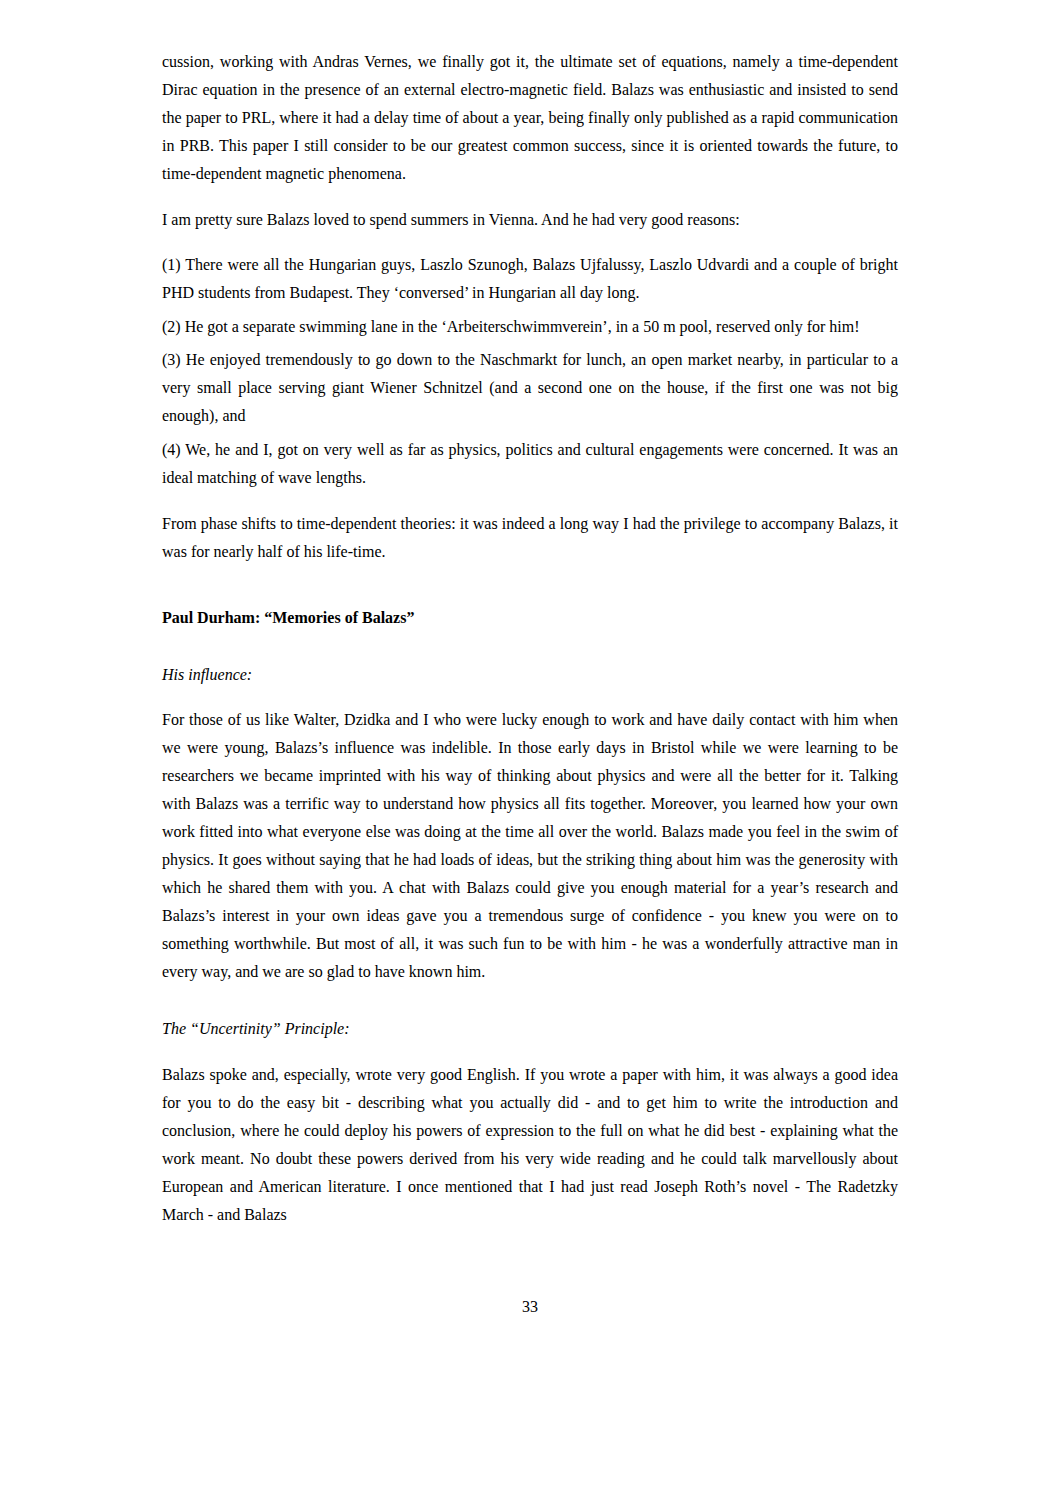cussion, working with Andras Vernes, we finally got it, the ultimate set of equations, namely a time-dependent Dirac equation in the presence of an external electro-magnetic field. Balazs was enthusiastic and insisted to send the paper to PRL, where it had a delay time of about a year, being finally only published as a rapid communication in PRB. This paper I still consider to be our greatest common success, since it is oriented towards the future, to time-dependent magnetic phenomena.
I am pretty sure Balazs loved to spend summers in Vienna. And he had very good reasons:
(1) There were all the Hungarian guys, Laszlo Szunogh, Balazs Ujfalussy, Laszlo Udvardi and a couple of bright PHD students from Budapest. They ‘conversed’ in Hungarian all day long.
(2) He got a separate swimming lane in the ‘Arbeiterschwimmverein’, in a 50 m pool, reserved only for him!
(3) He enjoyed tremendously to go down to the Naschmarkt for lunch, an open market nearby, in particular to a very small place serving giant Wiener Schnitzel (and a second one on the house, if the first one was not big enough), and
(4) We, he and I, got on very well as far as physics, politics and cultural engagements were concerned. It was an ideal matching of wave lengths.
From phase shifts to time-dependent theories: it was indeed a long way I had the privilege to accompany Balazs, it was for nearly half of his life-time.
Paul Durham: “Memories of Balazs”
His influence:
For those of us like Walter, Dzidka and I who were lucky enough to work and have daily contact with him when we were young, Balazs’s influence was indelible. In those early days in Bristol while we were learning to be researchers we became imprinted with his way of thinking about physics and were all the better for it. Talking with Balazs was a terrific way to understand how physics all fits together. Moreover, you learned how your own work fitted into what everyone else was doing at the time all over the world. Balazs made you feel in the swim of physics. It goes without saying that he had loads of ideas, but the striking thing about him was the generosity with which he shared them with you. A chat with Balazs could give you enough material for a year’s research and Balazs’s interest in your own ideas gave you a tremendous surge of confidence - you knew you were on to something worthwhile. But most of all, it was such fun to be with him - he was a wonderfully attractive man in every way, and we are so glad to have known him.
The “Uncertinity” Principle:
Balazs spoke and, especially, wrote very good English. If you wrote a paper with him, it was always a good idea for you to do the easy bit - describing what you actually did - and to get him to write the introduction and conclusion, where he could deploy his powers of expression to the full on what he did best - explaining what the work meant. No doubt these powers derived from his very wide reading and he could talk marvellously about European and American literature. I once mentioned that I had just read Joseph Roth’s novel - The Radetzky March - and Balazs
33